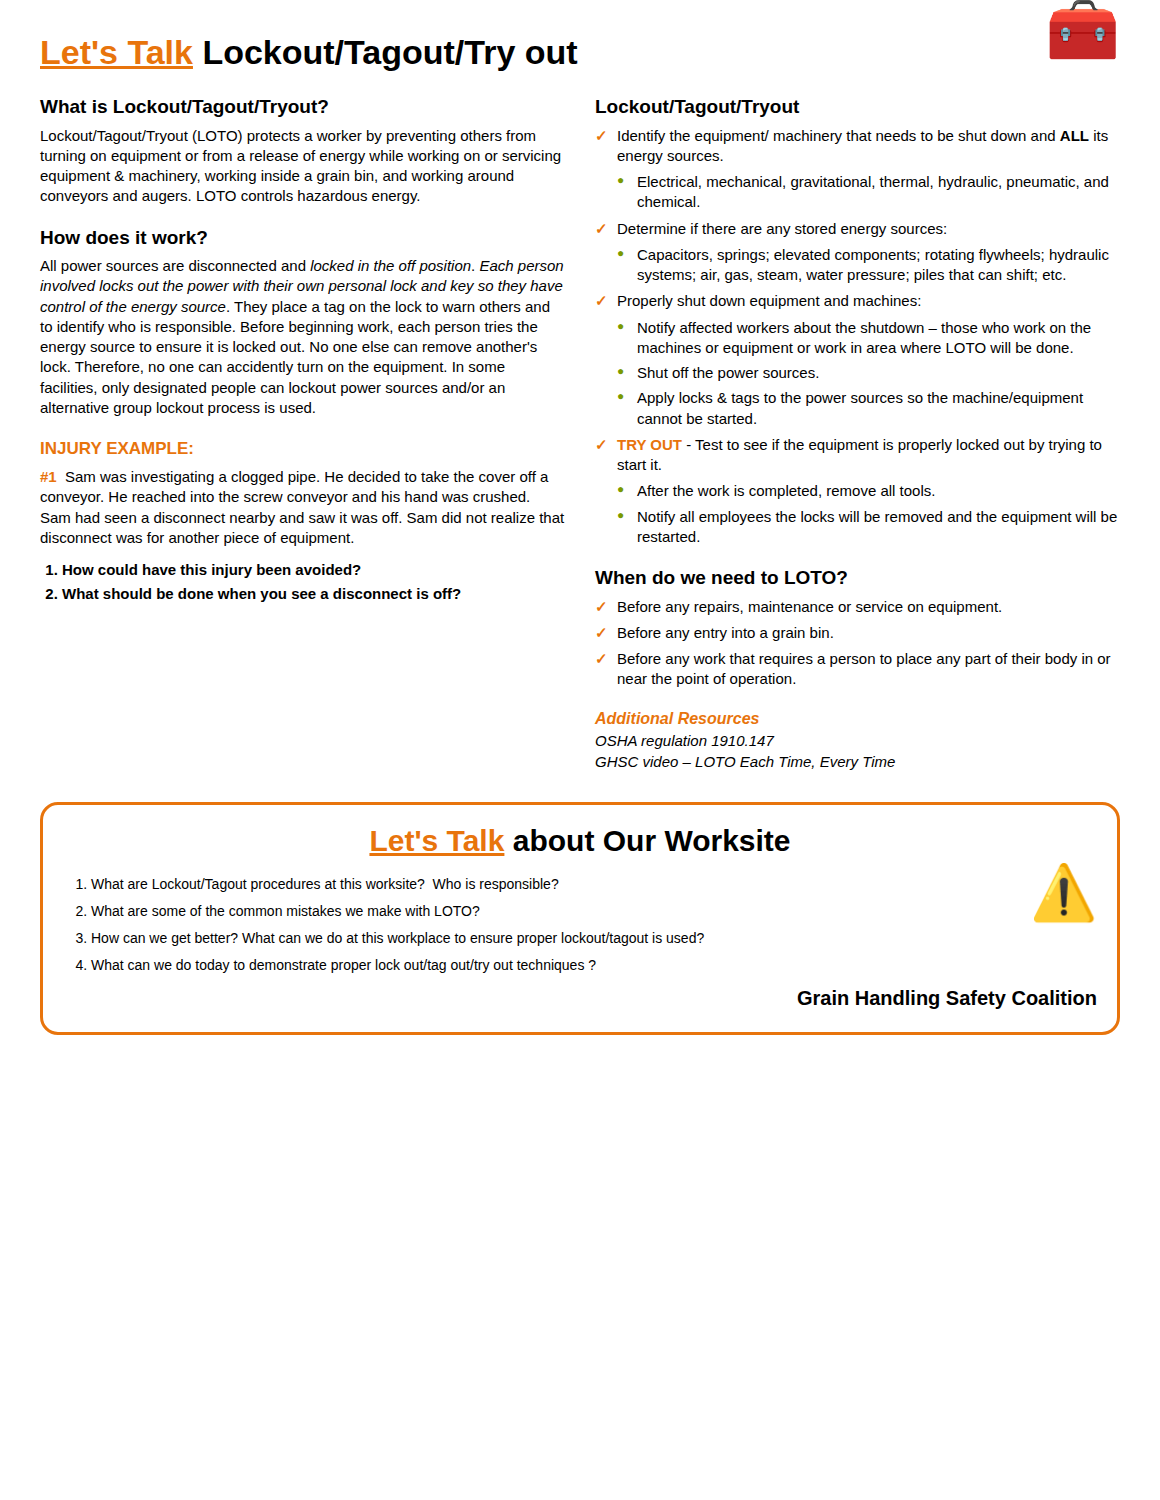🧰 Let's Talk Lockout/Tagout/Try out
What is Lockout/Tagout/Tryout?
Lockout/Tagout/Tryout (LOTO) protects a worker by preventing others from turning on equipment or from a release of energy while working on or servicing equipment & machinery, working inside a grain bin, and working around conveyors and augers. LOTO controls hazardous energy.
How does it work?
All power sources are disconnected and locked in the off position. Each person involved locks out the power with their own personal lock and key so they have control of the energy source. They place a tag on the lock to warn others and to identify who is responsible. Before beginning work, each person tries the energy source to ensure it is locked out. No one else can remove another's lock. Therefore, no one can accidently turn on the equipment. In some facilities, only designated people can lockout power sources and/or an alternative group lockout process is used.
INJURY EXAMPLE:
#1 Sam was investigating a clogged pipe. He decided to take the cover off a conveyor. He reached into the screw conveyor and his hand was crushed. Sam had seen a disconnect nearby and saw it was off. Sam did not realize that disconnect was for another piece of equipment.
How could have this injury been avoided?
What should be done when you see a disconnect is off?
Lockout/Tagout/Tryout
Identify the equipment/ machinery that needs to be shut down and ALL its energy sources.
Electrical, mechanical, gravitational, thermal, hydraulic, pneumatic, and chemical.
Determine if there are any stored energy sources:
Capacitors, springs; elevated components; rotating flywheels; hydraulic systems; air, gas, steam, water pressure; piles that can shift; etc.
Properly shut down equipment and machines:
Notify affected workers about the shutdown – those who work on the machines or equipment or work in area where LOTO will be done.
Shut off the power sources.
Apply locks & tags to the power sources so the machine/equipment cannot be started.
TRY OUT - Test to see if the equipment is properly locked out by trying to start it.
After the work is completed, remove all tools.
Notify all employees the locks will be removed and the equipment will be restarted.
When do we need to LOTO?
Before any repairs, maintenance or service on equipment.
Before any entry into a grain bin.
Before any work that requires a person to place any part of their body in or near the point of operation.
Additional Resources
OSHA regulation 1910.147
GHSC video – LOTO Each Time, Every Time
Let's Talk about Our Worksite
⚠️
What are Lockout/Tagout procedures at this worksite? Who is responsible?
What are some of the common mistakes we make with LOTO?
How can we get better? What can we do at this workplace to ensure proper lockout/tagout is used?
What can we do today to demonstrate proper lock out/tag out/try out techniques ?
Grain Handling Safety Coalition